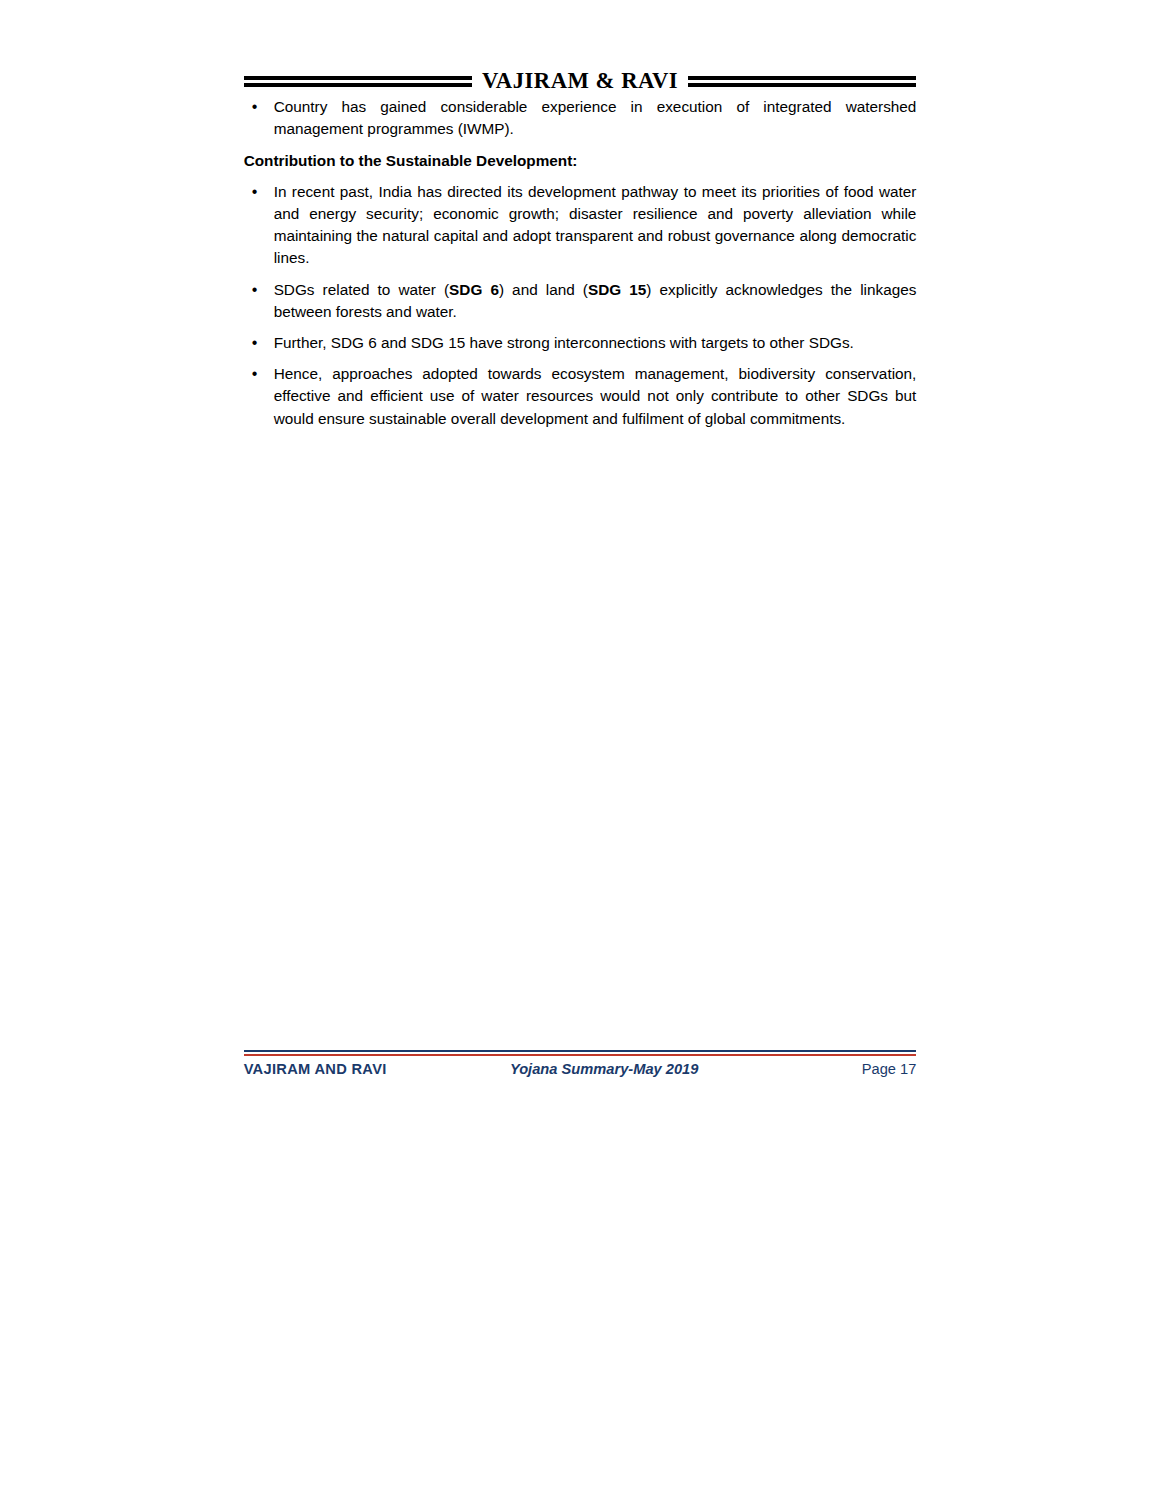VAJIRAM & RAVI
Country has gained considerable experience in execution of integrated watershed management programmes (IWMP).
Contribution to the Sustainable Development:
In recent past, India has directed its development pathway to meet its priorities of food water and energy security; economic growth; disaster resilience and poverty alleviation while maintaining the natural capital and adopt transparent and robust governance along democratic lines.
SDGs related to water (SDG 6) and land (SDG 15) explicitly acknowledges the linkages between forests and water.
Further, SDG 6 and SDG 15 have strong interconnections with targets to other SDGs.
Hence, approaches adopted towards ecosystem management, biodiversity conservation, effective and efficient use of water resources would not only contribute to other SDGs but would ensure sustainable overall development and fulfilment of global commitments.
VAJIRAM AND RAVI
Yojana Summary-May 2019
Page 17